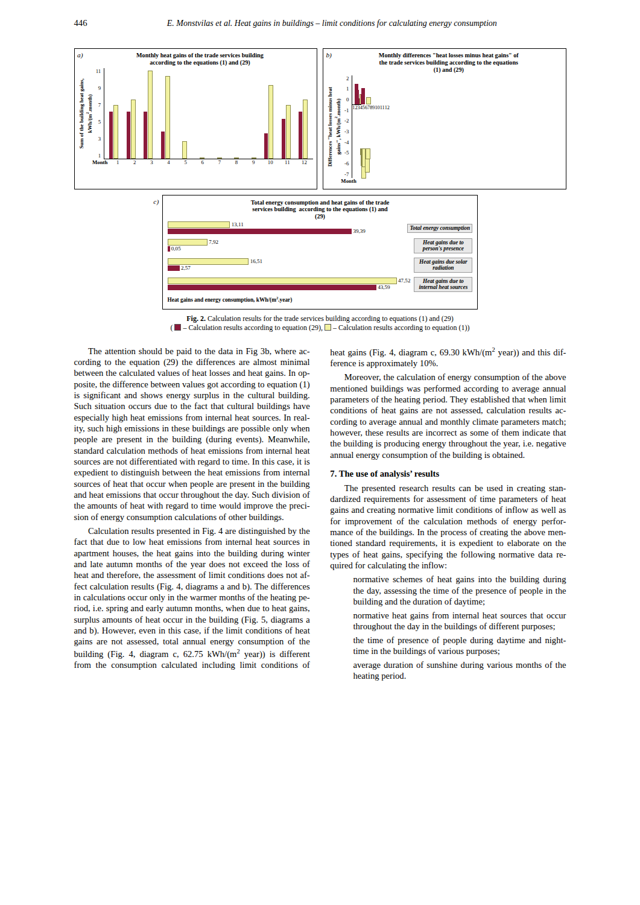446
E. Monstvilas et al. Heat gains in buildings – limit conditions for calculating energy consumption
a)
Monthly heat gains of the trade services building
according to the equations (1) and (29)
Sum of the building heat gains,
kWh/(m2.month)
11 9 7 5 3 1
Month 123456 789101112
b)
Monthly differences "heat losses minus heat gains" of
the trade services building according to the equations
(1) and (29)
Differences "heat losses minus heat
gains", kWh/(m2.month)
2 1 0 -1 -2 -3 -4 -5 -6 -7
123456 789101112
Month
c)
Total energy consumption and heat gains of the trade
services building according to the equations (1) and
(29)
13,11
39,39
Total energy consumption
7,92
0,05
Heat gains due to
person's presence
16,51
2,57
Heat gains due solar
radiation
47,52
43,59
Heat gains due to
internal heat sources
Heat gains and energy consumption, kWh/(m2.year)
Fig. 2. Calculation results for the trade services building according to equations (1) and (29)
( – Calculation results according to equation (29), – Calculation results according to equation (1))
The attention should be paid to the data in Fig 3b, where according to the equation (29) the differences are almost minimal between the calculated values of heat losses and heat gains. In opposite, the difference between values got according to equation (1) is significant and shows energy surplus in the cultural building. Such situation occurs due to the fact that cultural buildings have especially high heat emissions from internal heat sources. In reality, such high emissions in these buildings are possible only when people are present in the building (during events). Meanwhile, standard calculation methods of heat emissions from internal heat sources are not differentiated with regard to time. In this case, it is expedient to distinguish between the heat emissions from internal sources of heat that occur when people are present in the building and heat emissions that occur throughout the day. Such division of the amounts of heat with regard to time would improve the precision of energy consumption calculations of other buildings.
Calculation results presented in Fig. 4 are distinguished by the fact that due to low heat emissions from internal heat sources in apartment houses, the heat gains into the building during winter and late autumn months of the year does not exceed the loss of heat and therefore, the assessment of limit conditions does not affect calculation results (Fig. 4, diagrams a and b). The differences in calculations occur only in the warmer months of the heating period, i.e. spring and early autumn months, when due to heat gains, surplus amounts of heat occur in the building (Fig. 5, diagrams a and b). However, even in this case, if the limit conditions of heat gains are not assessed, total annual energy consumption of the building (Fig. 4, diagram c, 62.75 kWh/(m2 year)) is different from the consumption calculated including limit conditions of heat gains (Fig. 4, diagram c, 69.30 kWh/(m2 year)) and this difference is approximately 10%.
Moreover, the calculation of energy consumption of the above mentioned buildings was performed according to average annual parameters of the heating period. They established that when limit conditions of heat gains are not assessed, calculation results according to average annual and monthly climate parameters match; however, these results are incorrect as some of them indicate that the building is producing energy throughout the year, i.e. negative annual energy consumption of the building is obtained.
7. The use of analysis’ results
The presented research results can be used in creating standardized requirements for assessment of time parameters of heat gains and creating normative limit conditions of inflow as well as for improvement of the calculation methods of energy performance of the buildings. In the process of creating the above mentioned standard requirements, it is expedient to elaborate on the types of heat gains, specifying the following normative data required for calculating the inflow:
normative schemes of heat gains into the building during the day, assessing the time of the presence of people in the building and the duration of daytime;
normative heat gains from internal heat sources that occur throughout the day in the buildings of different purposes;
the time of presence of people during daytime and nighttime in the buildings of various purposes;
average duration of sunshine during various months of the heating period.